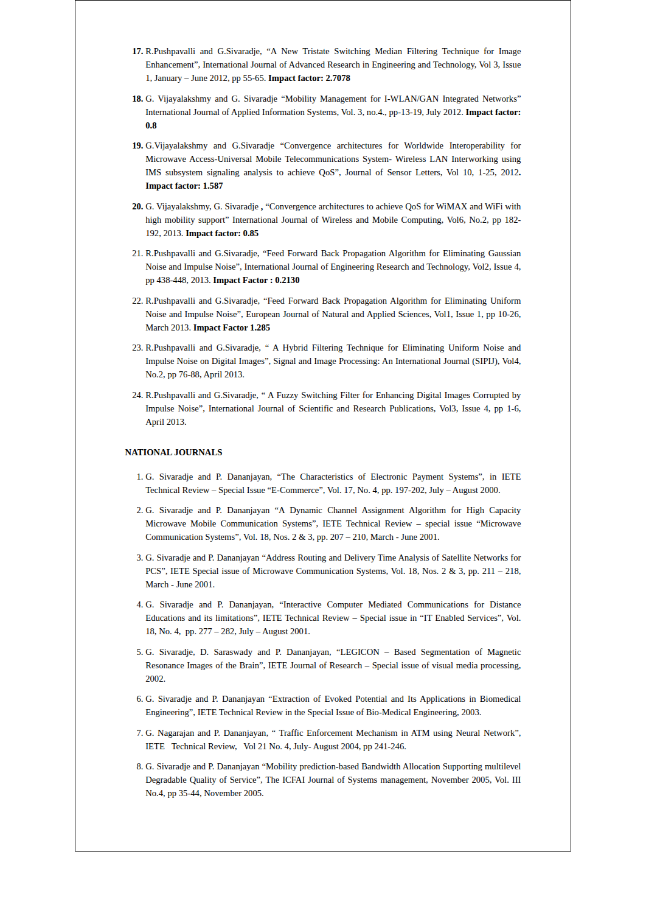R.Pushpavalli and G.Sivaradje, “A New Tristate Switching Median Filtering Technique for Image Enhancement”, International Journal of Advanced Research in Engineering and Technology, Vol 3, Issue 1, January – June 2012, pp 55-65. Impact factor: 2.7078
G. Vijayalakshmy and G. Sivaradje “Mobility Management for I-WLAN/GAN Integrated Networks” International Journal of Applied Information Systems, Vol. 3, no.4., pp-13-19, July 2012. Impact factor: 0.8
G.Vijayalakshmy and G.Sivaradje “Convergence architectures for Worldwide Interoperability for Microwave Access-Universal Mobile Telecommunications System- Wireless LAN Interworking using IMS subsystem signaling analysis to achieve QoS”, Journal of Sensor Letters, Vol 10, 1-25, 2012. Impact factor: 1.587
G. Vijayalakshmy, G. Sivaradje , “Convergence architectures to achieve QoS for WiMAX and WiFi with high mobility support” International Journal of Wireless and Mobile Computing, Vol6, No.2, pp 182-192, 2013. Impact factor: 0.85
R.Pushpavalli and G.Sivaradje, “Feed Forward Back Propagation Algorithm for Eliminating Gaussian Noise and Impulse Noise”, International Journal of Engineering Research and Technology, Vol2, Issue 4, pp 438-448, 2013. Impact Factor : 0.2130
R.Pushpavalli and G.Sivaradje, “Feed Forward Back Propagation Algorithm for Eliminating Uniform Noise and Impulse Noise”, European Journal of Natural and Applied Sciences, Vol1, Issue 1, pp 10-26, March 2013. Impact Factor 1.285
R.Pushpavalli and G.Sivaradje, “ A Hybrid Filtering Technique for Eliminating Uniform Noise and Impulse Noise on Digital Images”, Signal and Image Processing: An International Journal (SIPIJ), Vol4, No.2, pp 76-88, April 2013.
R.Pushpavalli and G.Sivaradje, “ A Fuzzy Switching Filter for Enhancing Digital Images Corrupted by Impulse Noise”, International Journal of Scientific and Research Publications, Vol3, Issue 4, pp 1-6, April 2013.
NATIONAL JOURNALS
G. Sivaradje and P. Dananjayan, “The Characteristics of Electronic Payment Systems”, in IETE Technical Review – Special Issue “E-Commerce”, Vol. 17, No. 4, pp. 197-202, July – August 2000.
G. Sivaradje and P. Dananjayan “A Dynamic Channel Assignment Algorithm for High Capacity Microwave Mobile Communication Systems”, IETE Technical Review – special issue “Microwave Communication Systems”, Vol. 18, Nos. 2 & 3, pp. 207 – 210, March - June 2001.
G. Sivaradje and P. Dananjayan “Address Routing and Delivery Time Analysis of Satellite Networks for PCS”, IETE Special issue of Microwave Communication Systems, Vol. 18, Nos. 2 & 3, pp. 211 – 218, March - June 2001.
G. Sivaradje and P. Dananjayan, “Interactive Computer Mediated Communications for Distance Educations and its limitations”, IETE Technical Review – Special issue in “IT Enabled Services”, Vol. 18, No. 4, pp. 277 – 282, July – August 2001.
G. Sivaradje, D. Saraswady and P. Dananjayan, “LEGICON – Based Segmentation of Magnetic Resonance Images of the Brain”, IETE Journal of Research – Special issue of visual media processing, 2002.
G. Sivaradje and P. Dananjayan “Extraction of Evoked Potential and Its Applications in Biomedical Engineering”, IETE Technical Review in the Special Issue of Bio-Medical Engineering, 2003.
G. Nagarajan and P. Dananjayan, “ Traffic Enforcement Mechanism in ATM using Neural Network”, IETE Technical Review, Vol 21 No. 4, July- August 2004, pp 241-246.
G. Sivaradje and P. Dananjayan “Mobility prediction-based Bandwidth Allocation Supporting multilevel Degradable Quality of Service”, The ICFAI Journal of Systems management, November 2005, Vol. III No.4, pp 35-44, November 2005.